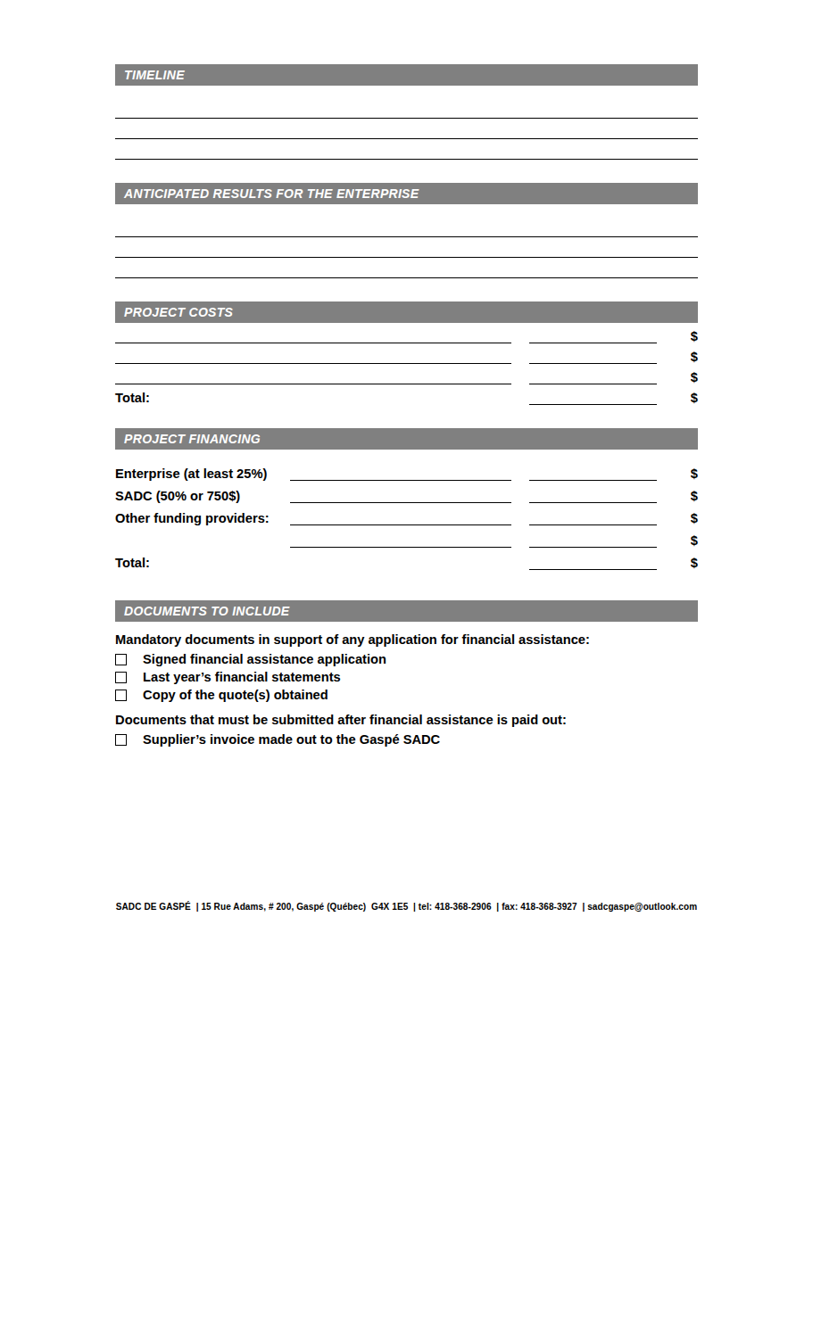TIMELINE
ANTICIPATED RESULTS FOR THE ENTERPRISE
PROJECT COSTS
| | | | $ |
| | | | $ |
| | | | $ |
| Total: | | | $ |
PROJECT FINANCING
| Enterprise (at least 25%) | | | | $ |
| SADC (50% or 750$) | | | | $ |
| Other funding providers: | | | | $ |
| | | | | $ |
| Total: | | | | $ |
DOCUMENTS TO INCLUDE
Mandatory documents in support of any application for financial assistance:
Signed financial assistance application
Last year’s financial statements
Copy of the quote(s) obtained
Documents that must be submitted after financial assistance is paid out:
Supplier’s invoice made out to the Gaspé SADC
SADC DE GASPÉ | 15 Rue Adams, # 200, Gaspé (Québec) G4X 1E5 | tel: 418-368-2906 | fax: 418-368-3927 | sadcgaspe@outlook.com